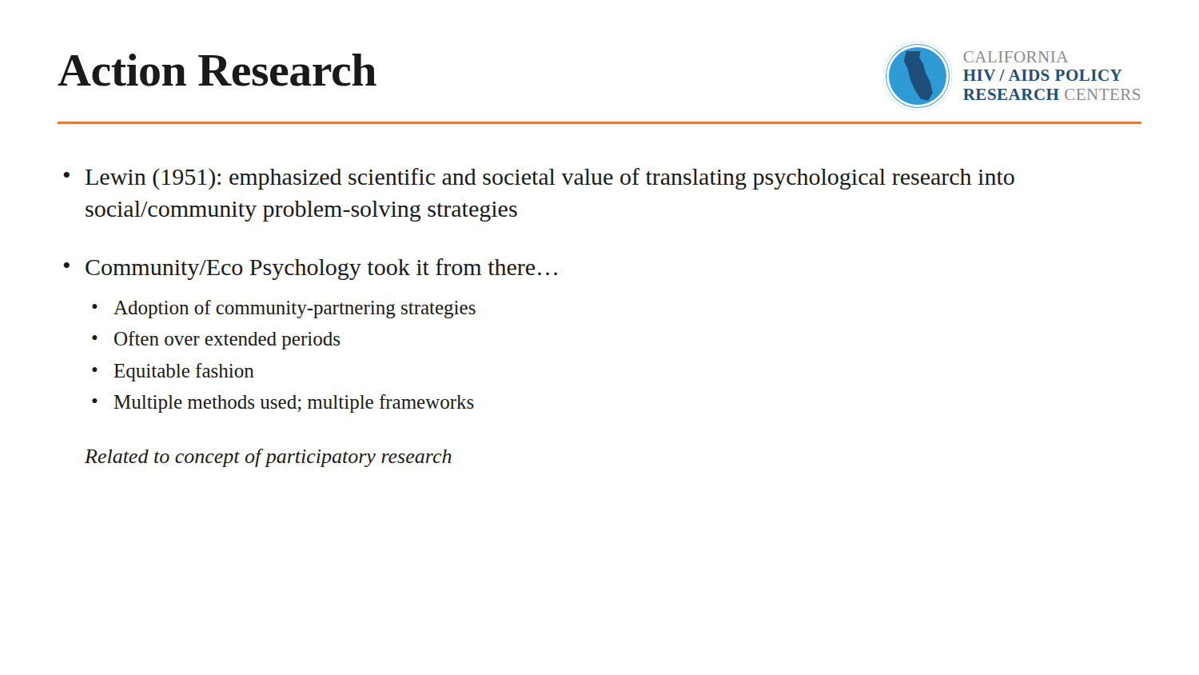Action Research
CALIFORNIA
HIV / AIDS POLICY
RESEARCH CENTERS
Lewin (1951): emphasized scientific and societal value of translating psychological research into social/community problem-solving strategies
Community/Eco Psychology took it from there…
Adoption of community-partnering strategies
Often over extended periods
Equitable fashion
Multiple methods used; multiple frameworks
Related to concept of participatory research